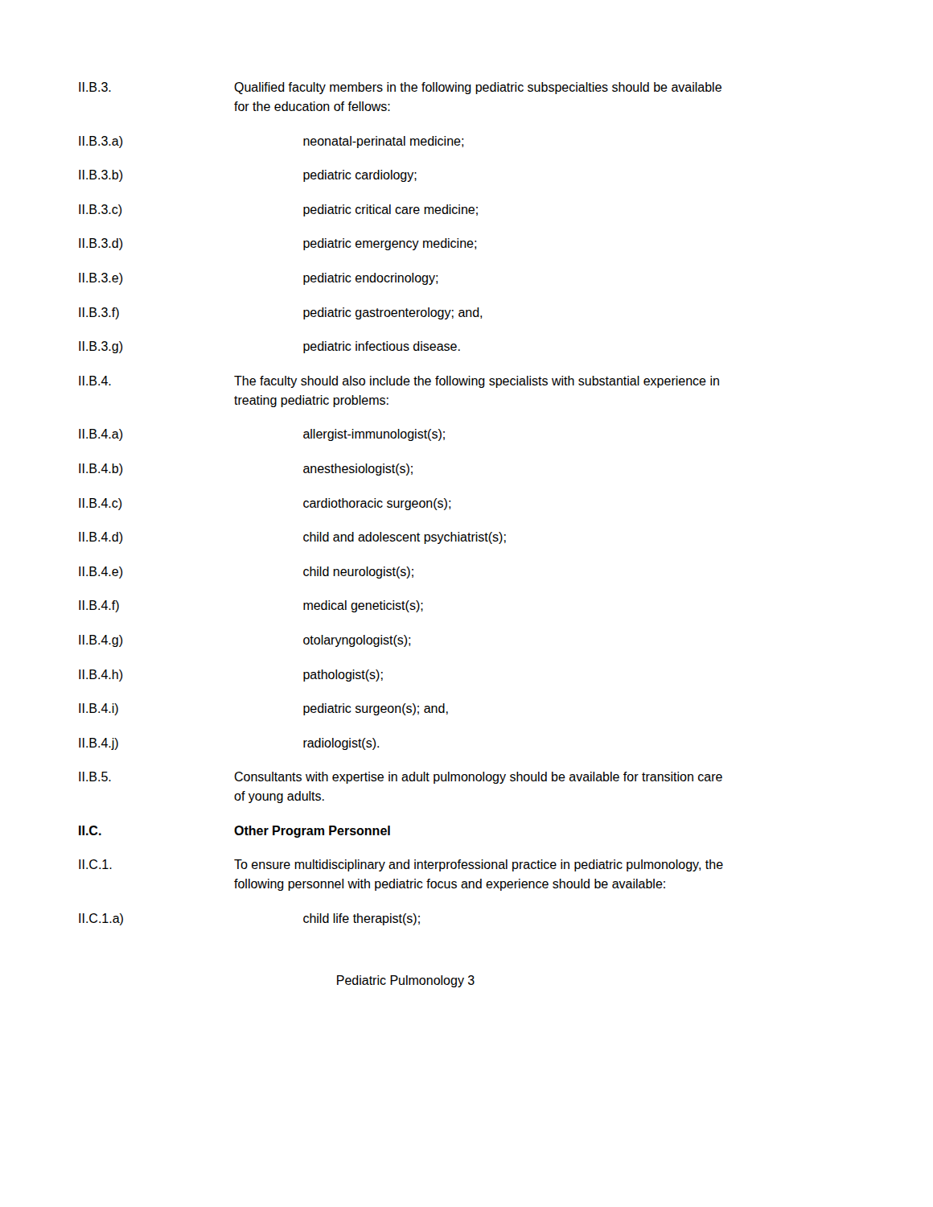| II.B.3. | Qualified faculty members in the following pediatric subspecialties should be available for the education of fellows: |
| II.B.3.a) | neonatal-perinatal medicine; |
| II.B.3.b) | pediatric cardiology; |
| II.B.3.c) | pediatric critical care medicine; |
| II.B.3.d) | pediatric emergency medicine; |
| II.B.3.e) | pediatric endocrinology; |
| II.B.3.f) | pediatric gastroenterology; and, |
| II.B.3.g) | pediatric infectious disease. |
| II.B.4. | The faculty should also include the following specialists with substantial experience in treating pediatric problems: |
| II.B.4.a) | allergist-immunologist(s); |
| II.B.4.b) | anesthesiologist(s); |
| II.B.4.c) | cardiothoracic surgeon(s); |
| II.B.4.d) | child and adolescent psychiatrist(s); |
| II.B.4.e) | child neurologist(s); |
| II.B.4.f) | medical geneticist(s); |
| II.B.4.g) | otolaryngologist(s); |
| II.B.4.h) | pathologist(s); |
| II.B.4.i) | pediatric surgeon(s); and, |
| II.B.4.j) | radiologist(s). |
| II.B.5. | Consultants with expertise in adult pulmonology should be available for transition care of young adults. |
| II.C. | Other Program Personnel |
| II.C.1. | To ensure multidisciplinary and interprofessional practice in pediatric pulmonology, the following personnel with pediatric focus and experience should be available: |
| II.C.1.a) | child life therapist(s); |
Pediatric Pulmonology 3